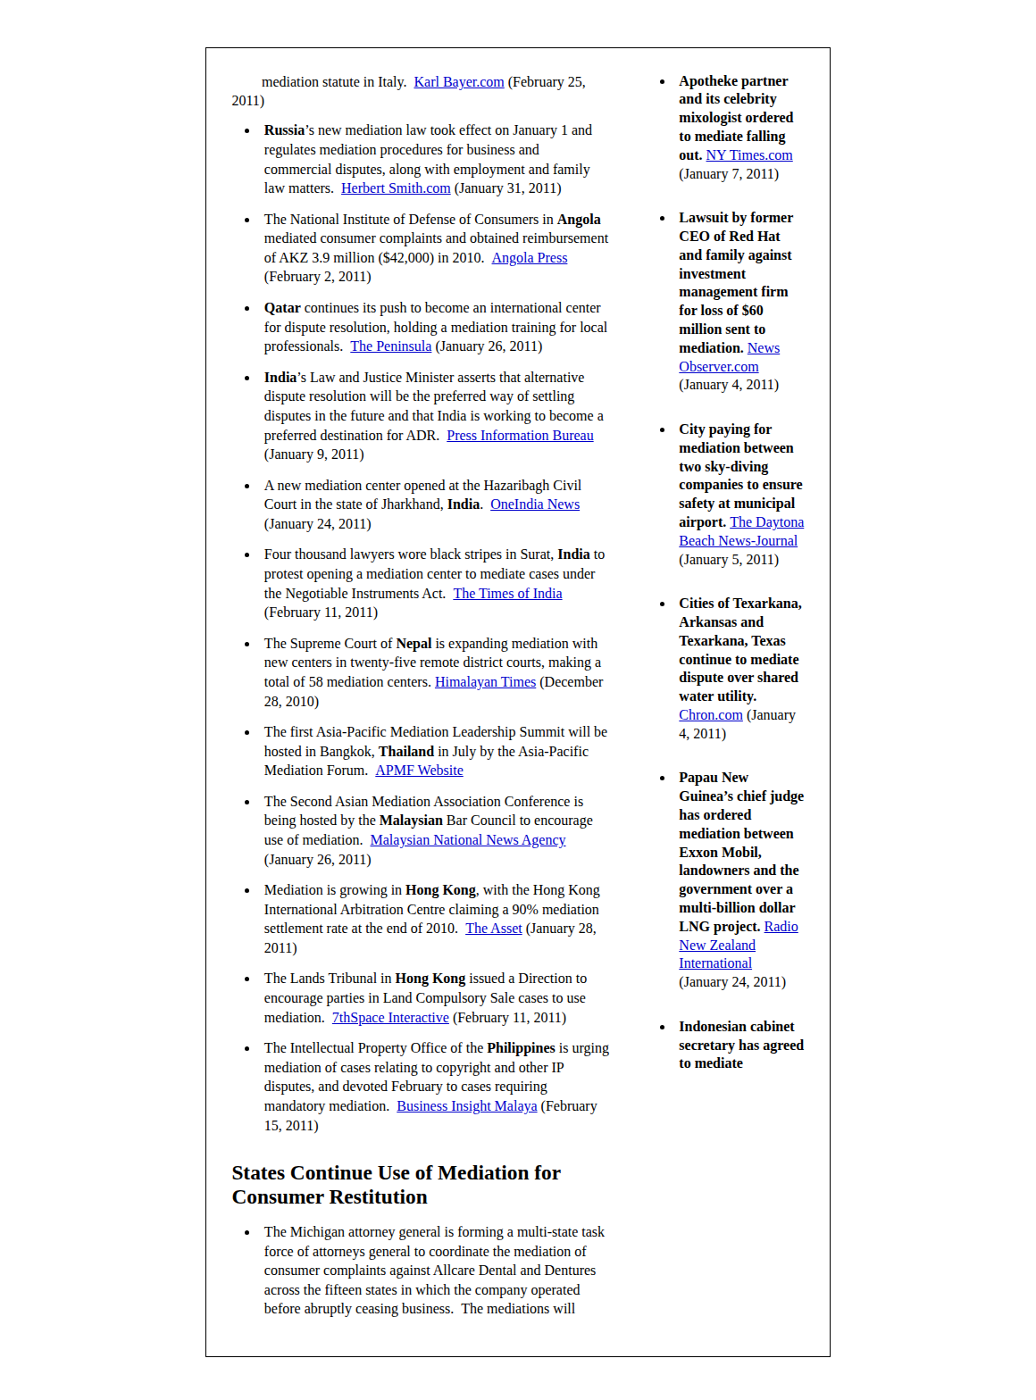mediation statute in Italy. Karl Bayer.com (February 25, 2011)
Russia’s new mediation law took effect on January 1 and regulates mediation procedures for business and commercial disputes, along with employment and family law matters. Herbert Smith.com (January 31, 2011)
The National Institute of Defense of Consumers in Angola mediated consumer complaints and obtained reimbursement of AKZ 3.9 million ($42,000) in 2010. Angola Press (February 2, 2011)
Qatar continues its push to become an international center for dispute resolution, holding a mediation training for local professionals. The Peninsula (January 26, 2011)
India’s Law and Justice Minister asserts that alternative dispute resolution will be the preferred way of settling disputes in the future and that India is working to become a preferred destination for ADR. Press Information Bureau (January 9, 2011)
A new mediation center opened at the Hazaribagh Civil Court in the state of Jharkhand, India. OneIndia News (January 24, 2011)
Four thousand lawyers wore black stripes in Surat, India to protest opening a mediation center to mediate cases under the Negotiable Instruments Act. The Times of India (February 11, 2011)
The Supreme Court of Nepal is expanding mediation with new centers in twenty-five remote district courts, making a total of 58 mediation centers. Himalayan Times (December 28, 2010)
The first Asia-Pacific Mediation Leadership Summit will be hosted in Bangkok, Thailand in July by the Asia-Pacific Mediation Forum. APMF Website
The Second Asian Mediation Association Conference is being hosted by the Malaysian Bar Council to encourage use of mediation. Malaysian National News Agency (January 26, 2011)
Mediation is growing in Hong Kong, with the Hong Kong International Arbitration Centre claiming a 90% mediation settlement rate at the end of 2010. The Asset (January 28, 2011)
The Lands Tribunal in Hong Kong issued a Direction to encourage parties in Land Compulsory Sale cases to use mediation. 7thSpace Interactive (February 11, 2011)
The Intellectual Property Office of the Philippines is urging mediation of cases relating to copyright and other IP disputes, and devoted February to cases requiring mandatory mediation. Business Insight Malaya (February 15, 2011)
States Continue Use of Mediation for Consumer Restitution
The Michigan attorney general is forming a multi-state task force of attorneys general to coordinate the mediation of consumer complaints against Allcare Dental and Dentures across the fifteen states in which the company operated before abruptly ceasing business. The mediations will
Apotheke partner and its celebrity mixologist ordered to mediate falling out. NY Times.com (January 7, 2011)
Lawsuit by former CEO of Red Hat and family against investment management firm for loss of $60 million sent to mediation. News Observer.com (January 4, 2011)
City paying for mediation between two sky-diving companies to ensure safety at municipal airport. The Daytona Beach News-Journal (January 5, 2011)
Cities of Texarkana, Arkansas and Texarkana, Texas continue to mediate dispute over shared water utility. Chron.com (January 4, 2011)
Papau New Guinea’s chief judge has ordered mediation between Exxon Mobil, landowners and the government over a multi-billion dollar LNG project. Radio New Zealand International (January 24, 2011)
Indonesian cabinet secretary has agreed to mediate